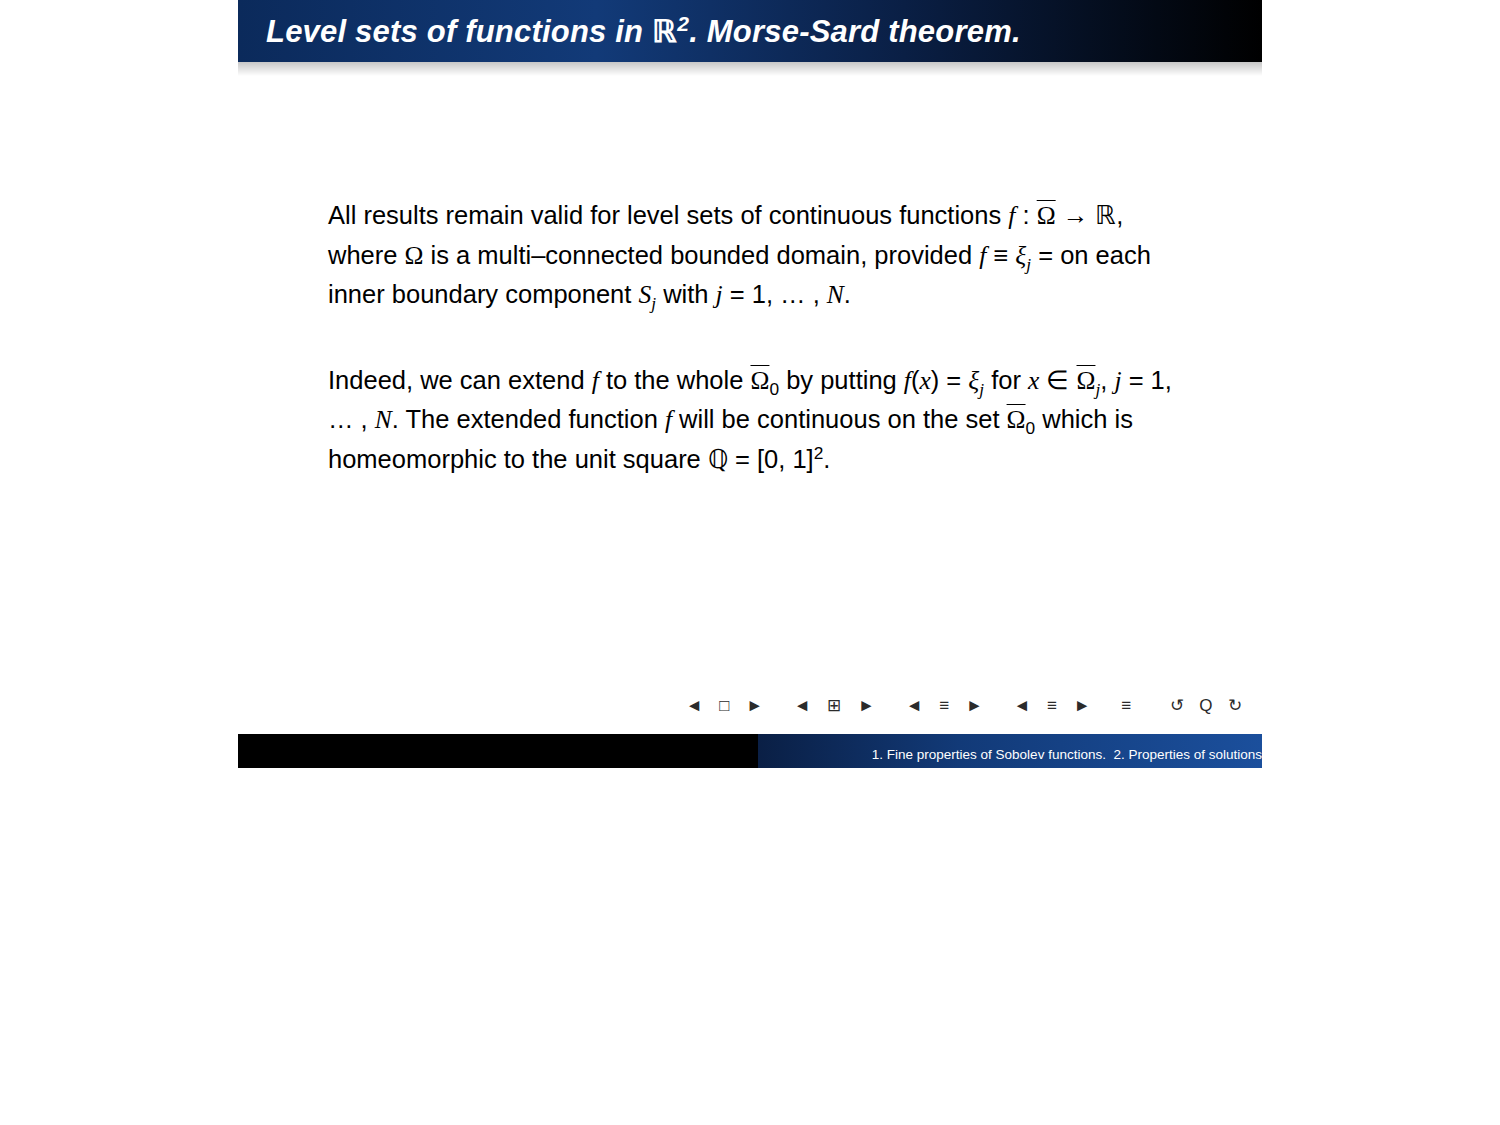Level sets of functions in ℝ2. Morse-Sard theorem.
All results remain valid for level sets of continuous functions f : Ω → ℝ, where Ω is a multi–connected bounded domain, provided f ≡ ξj = on each inner boundary component Sj with j = 1, … , N.
Indeed, we can extend f to the whole Ω0 by putting f(x) = ξj for x ∈ Ωj, j = 1, … , N. The extended function f will be continuous on the set Ω0 which is homeomorphic to the unit square ℚ = [0, 1]2.
◄ □ ► ◄ ⊞ ► ◄ ≡ ► ◄ ≡ ► ≡ ↺ Q ↻
1. Fine properties of Sobolev functions. 2. Properties of solutions